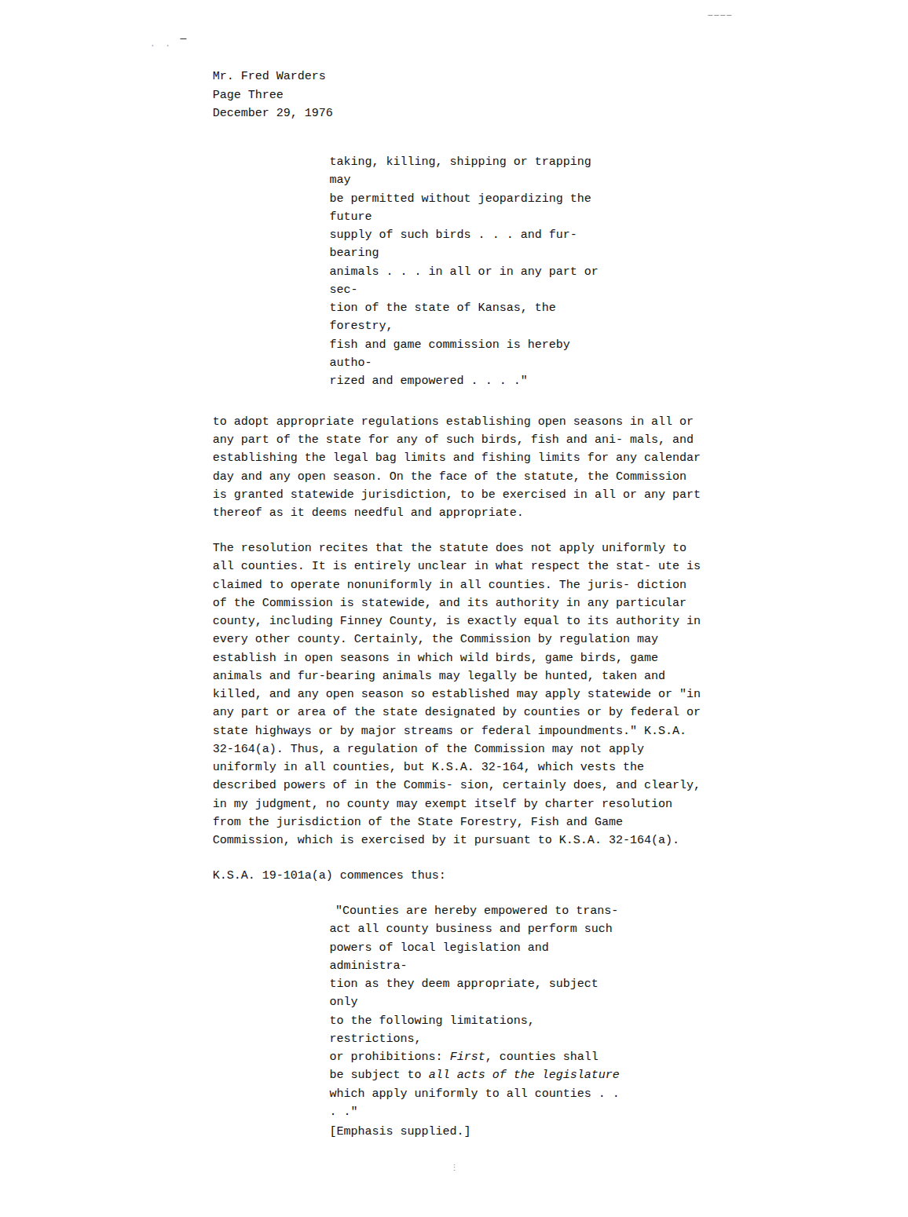————
—
· ·
Mr. Fred Warders
Page Three
December 29, 1976
taking, killing, shipping or trapping may
be permitted without jeopardizing the future
supply of such birds . . . and fur-bearing
animals . . . in all or in any part or sec-
tion of the state of Kansas, the forestry,
fish and game commission is hereby autho-
rized and empowered . . . ."
to adopt appropriate regulations establishing open seasons in all or any part of the state for any of such birds, fish and ani- mals, and establishing the legal bag limits and fishing limits for any calendar day and any open season. On the face of the statute, the Commission is granted statewide jurisdiction, to be exercised in all or any part thereof as it deems needful and appropriate.
The resolution recites that the statute does not apply uniformly to all counties. It is entirely unclear in what respect the stat- ute is claimed to operate nonuniformly in all counties. The juris- diction of the Commission is statewide, and its authority in any particular county, including Finney County, is exactly equal to its authority in every other county. Certainly, the Commission by regulation may establish in open seasons in which wild birds, game birds, game animals and fur-bearing animals may legally be hunted, taken and killed, and any open season so established may apply statewide or "in any part or area of the state designated by counties or by federal or state highways or by major streams or federal impoundments." K.S.A. 32-164(a). Thus, a regulation of the Commission may not apply uniformly in all counties, but K.S.A. 32-164, which vests the described powers of in the Commis- sion, certainly does, and clearly, in my judgment, no county may exempt itself by charter resolution from the jurisdiction of the State Forestry, Fish and Game Commission, which is exercised by it pursuant to K.S.A. 32-164(a).
K.S.A. 19-101a(a) commences thus:
"Counties are hereby empowered to trans-
act all county business and perform such
powers of local legislation and administra-
tion as they deem appropriate, subject only
to the following limitations, restrictions,
or prohibitions: First, counties shall
be subject to all acts of the legislature
which apply uniformly to all counties . . . ."
[Emphasis supplied.]
⋮